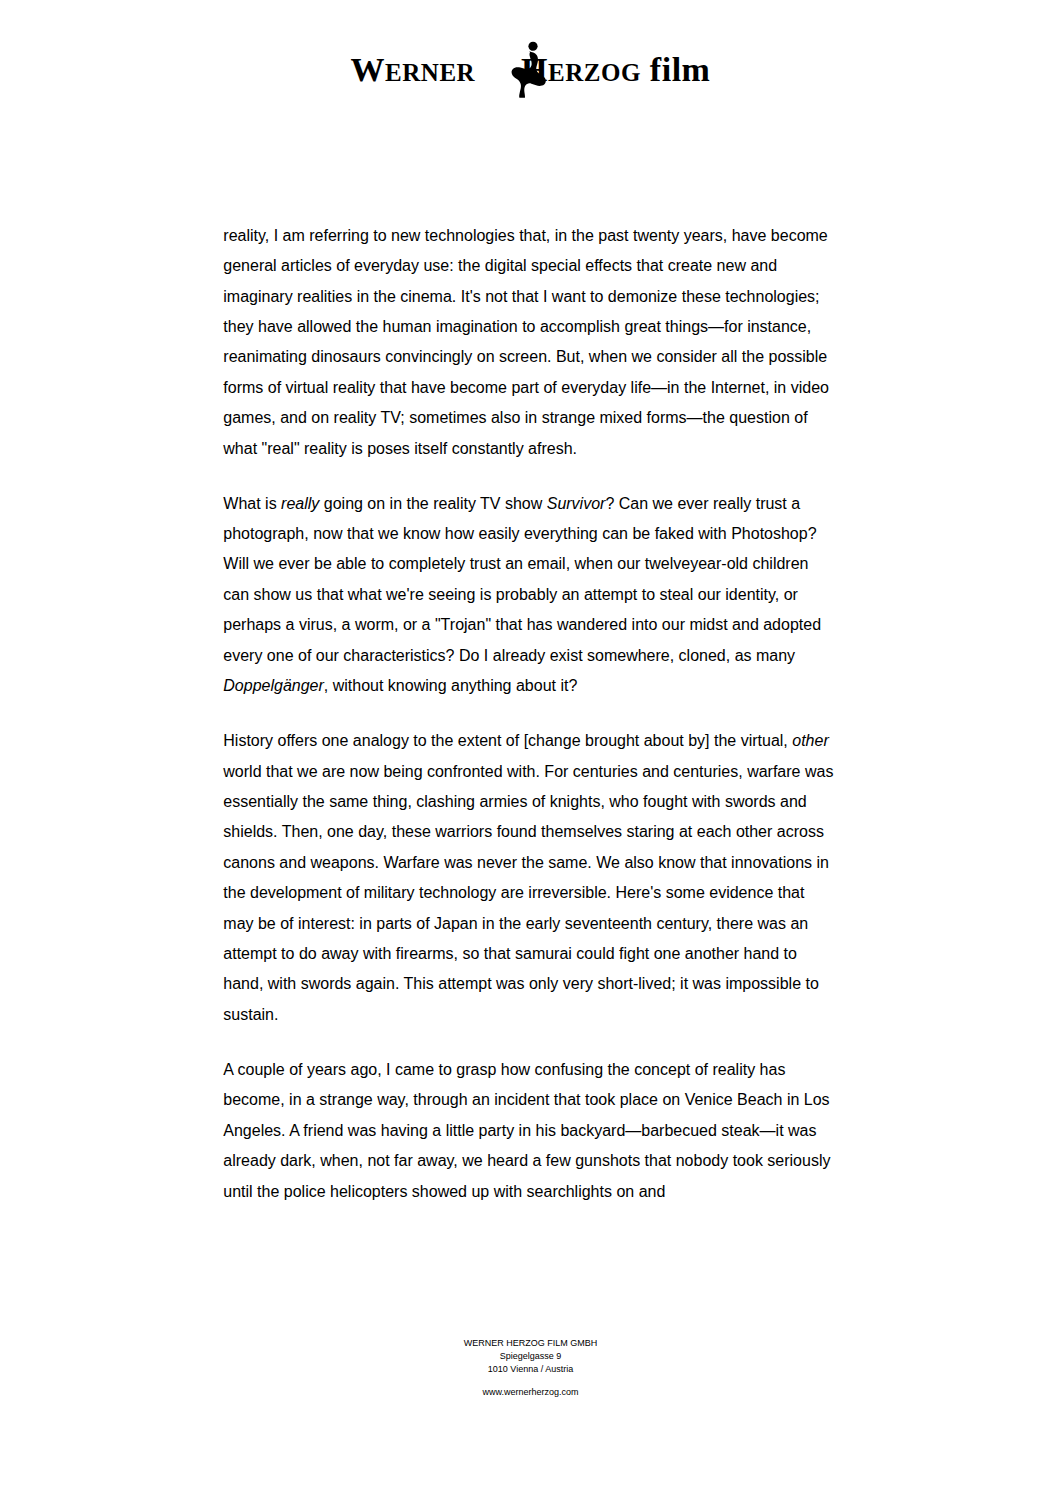WERNER HERZOG film
reality, I am referring to new technologies that, in the past twenty years, have become general articles of everyday use: the digital special effects that create new and imaginary realities in the cinema. It's not that I want to demonize these technologies; they have allowed the human imagination to accomplish great things—for instance, reanimating dinosaurs convincingly on screen. But, when we consider all the possible forms of virtual reality that have become part of everyday life—in the Internet, in video games, and on reality TV; sometimes also in strange mixed forms—the question of what "real" reality is poses itself constantly afresh.
What is really going on in the reality TV show Survivor? Can we ever really trust a photograph, now that we know how easily everything can be faked with Photoshop? Will we ever be able to completely trust an email, when our twelveyear-old children can show us that what we're seeing is probably an attempt to steal our identity, or perhaps a virus, a worm, or a "Trojan" that has wandered into our midst and adopted every one of our characteristics? Do I already exist somewhere, cloned, as many Doppelgänger, without knowing anything about it?
History offers one analogy to the extent of [change brought about by] the virtual, other world that we are now being confronted with. For centuries and centuries, warfare was essentially the same thing, clashing armies of knights, who fought with swords and shields. Then, one day, these warriors found themselves staring at each other across canons and weapons. Warfare was never the same. We also know that innovations in the development of military technology are irreversible. Here's some evidence that may be of interest: in parts of Japan in the early seventeenth century, there was an attempt to do away with firearms, so that samurai could fight one another hand to hand, with swords again. This attempt was only very short-lived; it was impossible to sustain.
A couple of years ago, I came to grasp how confusing the concept of reality has become, in a strange way, through an incident that took place on Venice Beach in Los Angeles. A friend was having a little party in his backyard—barbecued steak—it was already dark, when, not far away, we heard a few gunshots that nobody took seriously until the police helicopters showed up with searchlights on and
WERNER HERZOG FILM GMBH
Spiegelgasse 9
1010 Vienna / Austria
www.wernerherzog.com